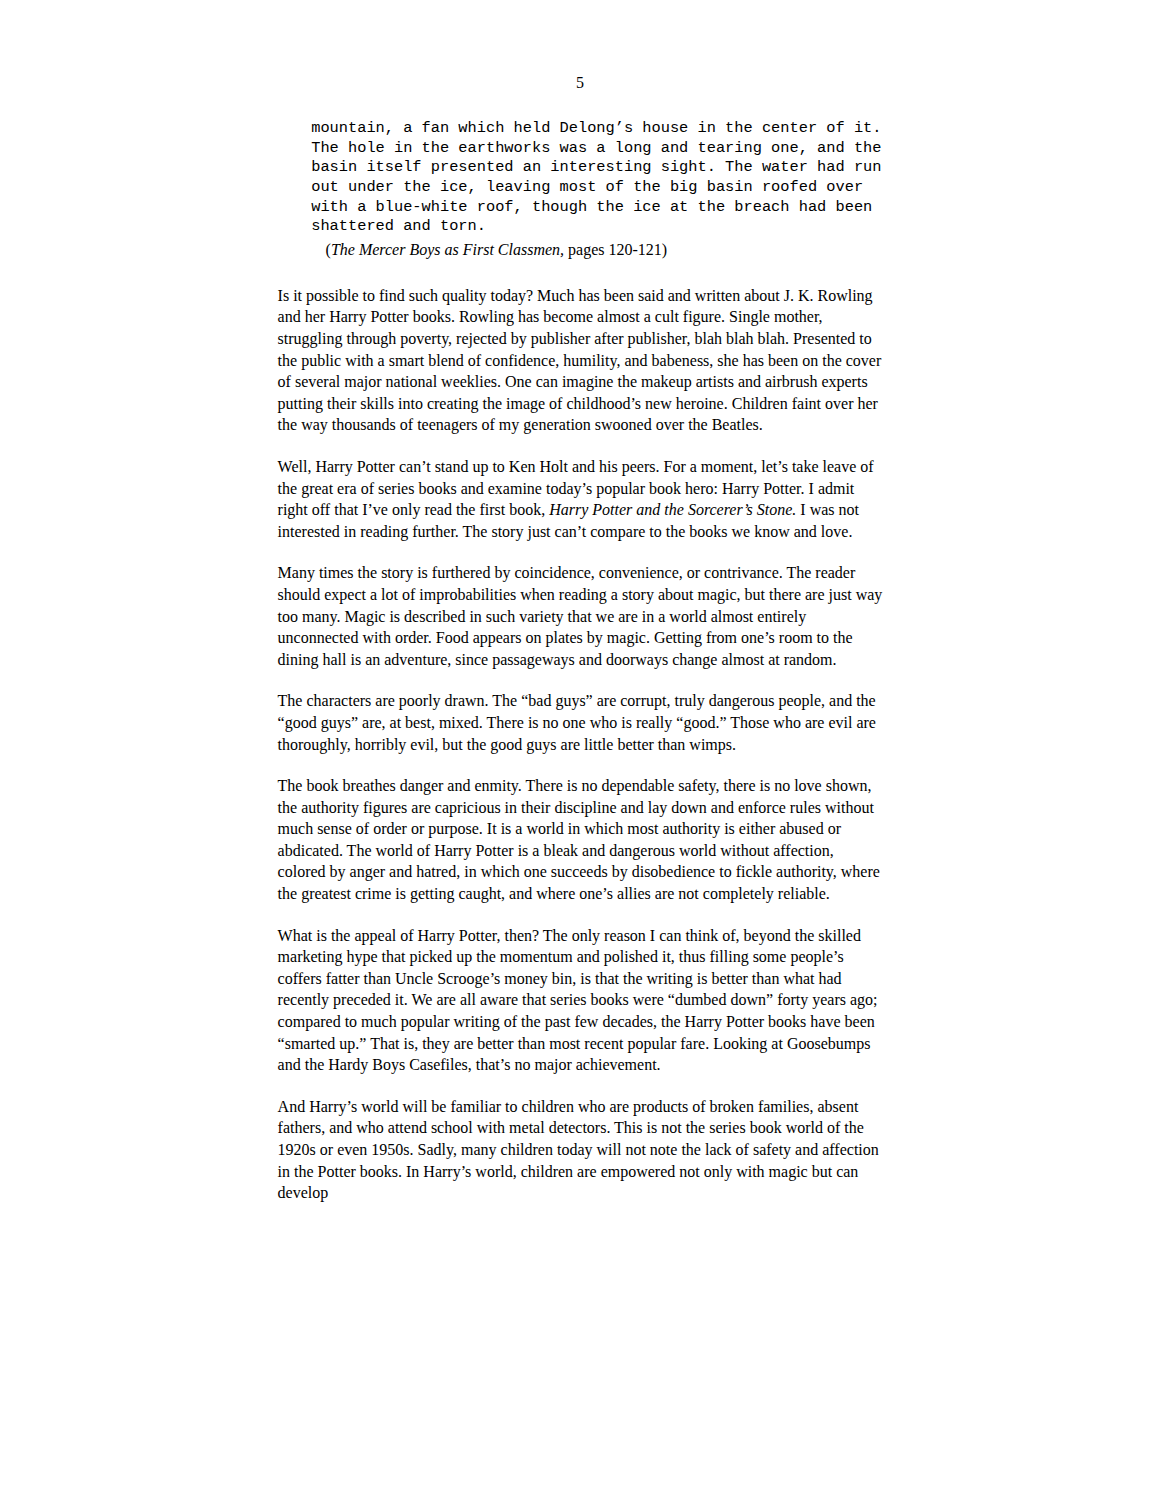5
mountain, a fan which held Delong’s house in the center of it. The hole in the earthworks was a long and tearing one, and the basin itself presented an interesting sight. The water had run out under the ice, leaving most of the big basin roofed over with a blue-white roof, though the ice at the breach had been shattered and torn.
(The Mercer Boys as First Classmen, pages 120-121)
Is it possible to find such quality today? Much has been said and written about J. K. Rowling and her Harry Potter books. Rowling has become almost a cult figure. Single mother, struggling through poverty, rejected by publisher after publisher, blah blah blah. Presented to the public with a smart blend of confidence, humility, and babeness, she has been on the cover of several major national weeklies. One can imagine the makeup artists and airbrush experts putting their skills into creating the image of childhood’s new heroine. Children faint over her the way thousands of teenagers of my generation swooned over the Beatles.
Well, Harry Potter can’t stand up to Ken Holt and his peers. For a moment, let’s take leave of the great era of series books and examine today’s popular book hero: Harry Potter. I admit right off that I’ve only read the first book, Harry Potter and the Sorcerer’s Stone. I was not interested in reading further. The story just can’t compare to the books we know and love.
Many times the story is furthered by coincidence, convenience, or contrivance. The reader should expect a lot of improbabilities when reading a story about magic, but there are just way too many. Magic is described in such variety that we are in a world almost entirely unconnected with order. Food appears on plates by magic. Getting from one’s room to the dining hall is an adventure, since passageways and doorways change almost at random.
The characters are poorly drawn. The “bad guys” are corrupt, truly dangerous people, and the “good guys” are, at best, mixed. There is no one who is really “good.” Those who are evil are thoroughly, horribly evil, but the good guys are little better than wimps.
The book breathes danger and enmity. There is no dependable safety, there is no love shown, the authority figures are capricious in their discipline and lay down and enforce rules without much sense of order or purpose. It is a world in which most authority is either abused or abdicated. The world of Harry Potter is a bleak and dangerous world without affection, colored by anger and hatred, in which one succeeds by disobedience to fickle authority, where the greatest crime is getting caught, and where one’s allies are not completely reliable.
What is the appeal of Harry Potter, then? The only reason I can think of, beyond the skilled marketing hype that picked up the momentum and polished it, thus filling some people’s coffers fatter than Uncle Scrooge’s money bin, is that the writing is better than what had recently preceded it. We are all aware that series books were “dumbed down” forty years ago; compared to much popular writing of the past few decades, the Harry Potter books have been “smarted up.” That is, they are better than most recent popular fare. Looking at Goosebumps and the Hardy Boys Casefiles, that’s no major achievement.
And Harry’s world will be familiar to children who are products of broken families, absent fathers, and who attend school with metal detectors. This is not the series book world of the 1920s or even 1950s. Sadly, many children today will not note the lack of safety and affection in the Potter books. In Harry’s world, children are empowered not only with magic but can develop